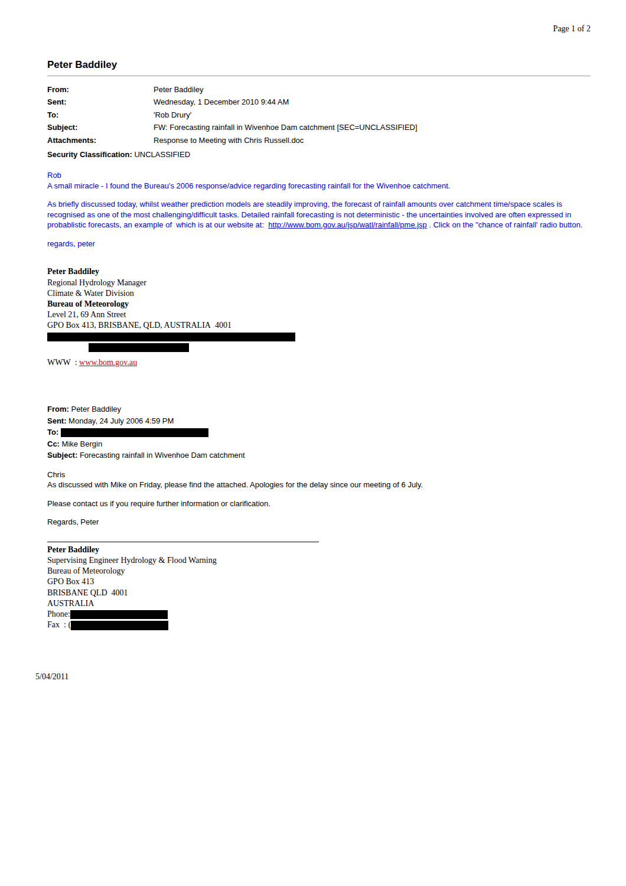Page 1 of 2
Peter Baddiley
| From: | Peter Baddiley |
| Sent: | Wednesday, 1 December 2010 9:44 AM |
| To: | 'Rob Drury' |
| Subject: | FW: Forecasting rainfall in Wivenhoe Dam catchment [SEC=UNCLASSIFIED] |
| Attachments: | Response to Meeting with Chris Russell.doc |
Security Classification: UNCLASSIFIED
Rob
A small miracle - I found the Bureau's 2006 response/advice regarding forecasting rainfall for the Wivenhoe catchment.
As briefly discussed today, whilst weather prediction models are steadily improving, the forecast of rainfall amounts over catchment time/space scales is recognised as one of the most challenging/difficult tasks. Detailed rainfall forecasting is not deterministic - the uncertainties involved are often expressed in probablistic forecasts, an example of which is at our website at: http://www.bom.gov.au/jsp/watl/rainfall/pme.jsp . Click on the "chance of rainfall' radio button.
regards, peter
Peter Baddiley
Regional Hydrology Manager
Climate & Water Division
Bureau of Meteorology
Level 21, 69 Ann Street
GPO Box 413, BRISBANE, QLD, AUSTRALIA 4001
WWW : www.bom.gov.au
From: Peter Baddiley
Sent: Monday, 24 July 2006 4:59 PM
To:
Cc: Mike Bergin
Subject: Forecasting rainfall in Wivenhoe Dam catchment
Chris
As discussed with Mike on Friday, please find the attached. Apologies for the delay since our meeting of 6 July.
Please contact us if you require further information or clarification.
Regards, Peter
Peter Baddiley
Supervising Engineer Hydrology & Flood Warning
Bureau of Meteorology
GPO Box 413
BRISBANE QLD 4001
AUSTRALIA
Phone:
Fax : (
5/04/2011